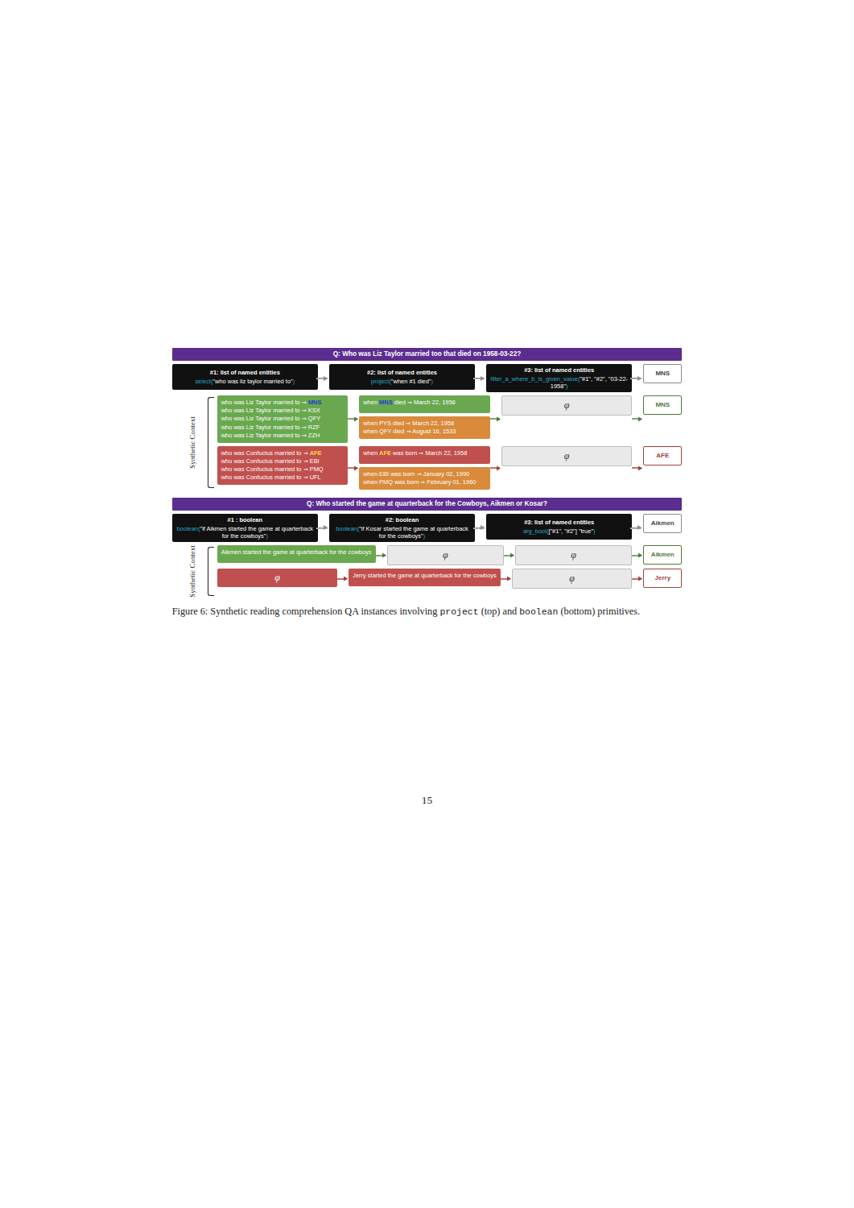Q: Who was Liz Taylor married too that died on 1958-03-22?
#1: list of named entities
select("who was liz taylor married to")
#2: list of named entities
project("when #1 died")
#3: list of named entities
filter_a_where_b_is_given_value("#1", "#2", "03-22-1958")
MNS
Synthetic Context
who was Liz Taylor married to ⇒ MNS
who was Liz Taylor married to ⇒ KSX
who was Liz Taylor married to ⇒ QFY
who was Liz Taylor married to ⇒ RZF
who was Liz Taylor married to ⇒ ZZH
when MNS died ⇒ March 22, 1958
when PYS died ⇒ March 22, 1958
when QFY died ⇒ August 16, 1533
φ
MNS
who was Confucius married to ⇒ AFE
who was Confucius married to ⇒ EBI
who was Confucius married to ⇒ PMQ
who was Confucius married to ⇒ UFL
when AFE was born ⇒ March 22, 1958
when EBI was born ⇒ January 02, 1990
when PMQ was born ⇒ February 01, 1960
φ
AFE
Q: Who started the game at quarterback for the Cowboys, Aikmen or Kosar?
#1 : boolean
boolean("if Aikmen started the game at quarterback for the cowboys")
#2: boolean
boolean("if Kosar started the game at quarterback for the cowboys")
#3: list of named entities
arg_bool(["#1", "#2"] "true")
Aikmen
Synthetic Context
Aikmen started the game at quarterback for the cowboys
φ
φ
Aikmen
φ
Jerry started the game at quarterback for the cowboys
φ
Jerry
Figure 6: Synthetic reading comprehension QA instances involving project (top) and boolean (bottom) primitives.
15